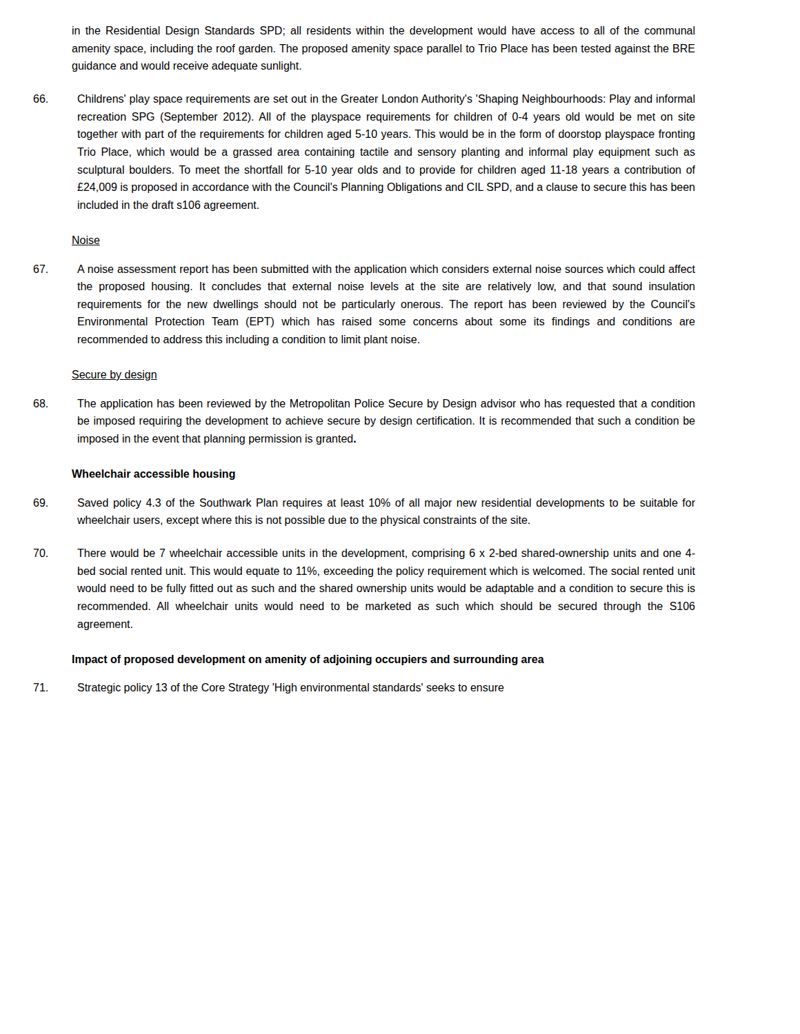in the Residential Design Standards SPD; all residents within the development would have access to all of the communal amenity space, including the roof garden. The proposed amenity space parallel to Trio Place has been tested against the BRE guidance and would receive adequate sunlight.
66.
Childrens' play space requirements are set out in the Greater London Authority's 'Shaping Neighbourhoods: Play and informal recreation SPG (September 2012). All of the playspace requirements for children of 0-4 years old would be met on site together with part of the requirements for children aged 5-10 years. This would be in the form of doorstop playspace fronting Trio Place, which would be a grassed area containing tactile and sensory planting and informal play equipment such as sculptural boulders. To meet the shortfall for 5-10 year olds and to provide for children aged 11-18 years a contribution of £24,009 is proposed in accordance with the Council's Planning Obligations and CIL SPD, and a clause to secure this has been included in the draft s106 agreement.
Noise
67.
A noise assessment report has been submitted with the application which considers external noise sources which could affect the proposed housing. It concludes that external noise levels at the site are relatively low, and that sound insulation requirements for the new dwellings should not be particularly onerous. The report has been reviewed by the Council's Environmental Protection Team (EPT) which has raised some concerns about some its findings and conditions are recommended to address this including a condition to limit plant noise.
Secure by design
68.
The application has been reviewed by the Metropolitan Police Secure by Design advisor who has requested that a condition be imposed requiring the development to achieve secure by design certification. It is recommended that such a condition be imposed in the event that planning permission is granted.
Wheelchair accessible housing
69.
Saved policy 4.3 of the Southwark Plan requires at least 10% of all major new residential developments to be suitable for wheelchair users, except where this is not possible due to the physical constraints of the site.
70.
There would be 7 wheelchair accessible units in the development, comprising 6 x 2-bed shared-ownership units and one 4-bed social rented unit. This would equate to 11%, exceeding the policy requirement which is welcomed. The social rented unit would need to be fully fitted out as such and the shared ownership units would be adaptable and a condition to secure this is recommended. All wheelchair units would need to be marketed as such which should be secured through the S106 agreement.
Impact of proposed development on amenity of adjoining occupiers and surrounding area
71.
Strategic policy 13 of the Core Strategy 'High environmental standards' seeks to ensure